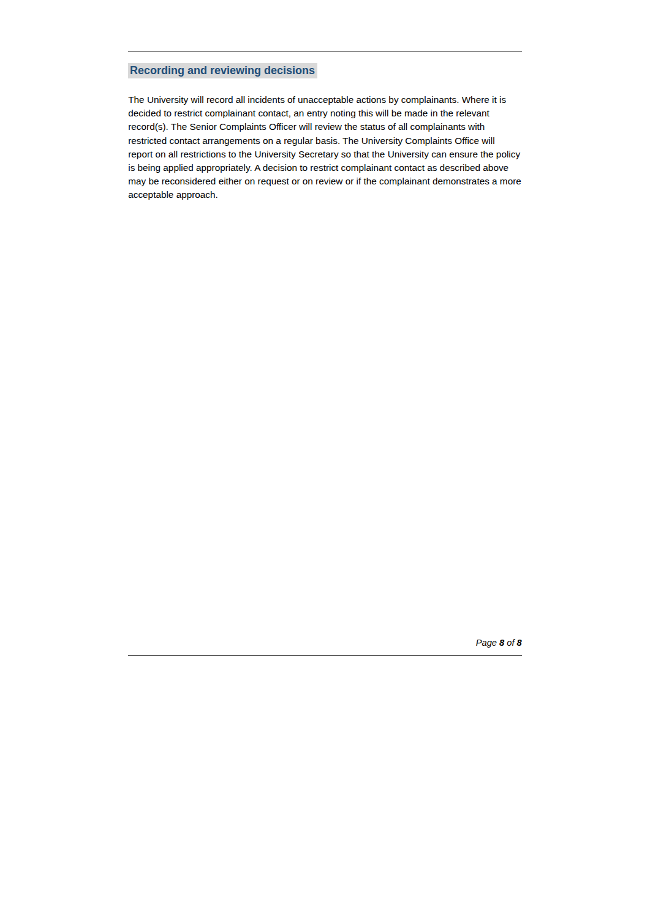Recording and reviewing decisions
The University will record all incidents of unacceptable actions by complainants. Where it is decided to restrict complainant contact, an entry noting this will be made in the relevant record(s). The Senior Complaints Officer will review the status of all complainants with restricted contact arrangements on a regular basis. The University Complaints Office will report on all restrictions to the University Secretary so that the University can ensure the policy is being applied appropriately. A decision to restrict complainant contact as described above may be reconsidered either on request or on review or if the complainant demonstrates a more acceptable approach.
Page 8 of 8